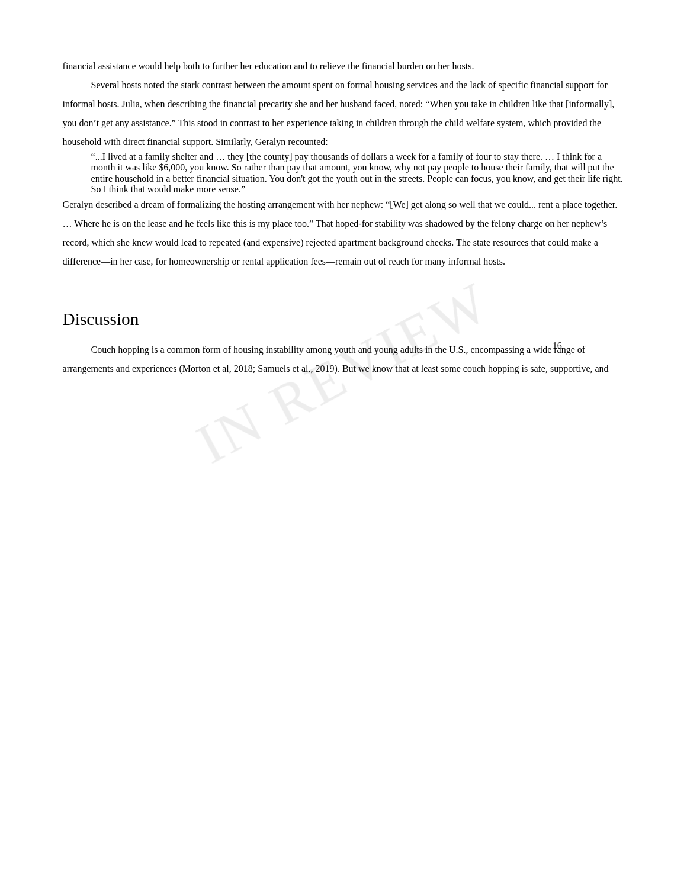IN REVIEW
financial assistance would help both to further her education and to relieve the financial burden on her hosts.
Several hosts noted the stark contrast between the amount spent on formal housing services and the lack of specific financial support for informal hosts. Julia, when describing the financial precarity she and her husband faced, noted: “When you take in children like that [informally], you don’t get any assistance.” This stood in contrast to her experience taking in children through the child welfare system, which provided the household with direct financial support. Similarly, Geralyn recounted:
“...I lived at a family shelter and … they [the county] pay thousands of dollars a week for a family of four to stay there. … I think for a month it was like $6,000, you know. So rather than pay that amount, you know, why not pay people to house their family, that will put the entire household in a better financial situation. You don't got the youth out in the streets. People can focus, you know, and get their life right. So I think that would make more sense.”
Geralyn described a dream of formalizing the hosting arrangement with her nephew: “[We] get along so well that we could... rent a place together. … Where he is on the lease and he feels like this is my place too.” That hoped-for stability was shadowed by the felony charge on her nephew’s record, which she knew would lead to repeated (and expensive) rejected apartment background checks. The state resources that could make a difference—in her case, for homeownership or rental application fees—remain out of reach for many informal hosts.
Discussion
Couch hopping is a common form of housing instability among youth and young adults in the U.S., encompassing a wide range of arrangements and experiences (Morton et al, 2018; Samuels et al., 2019). But we know that at least some couch hopping is safe, supportive, and
16